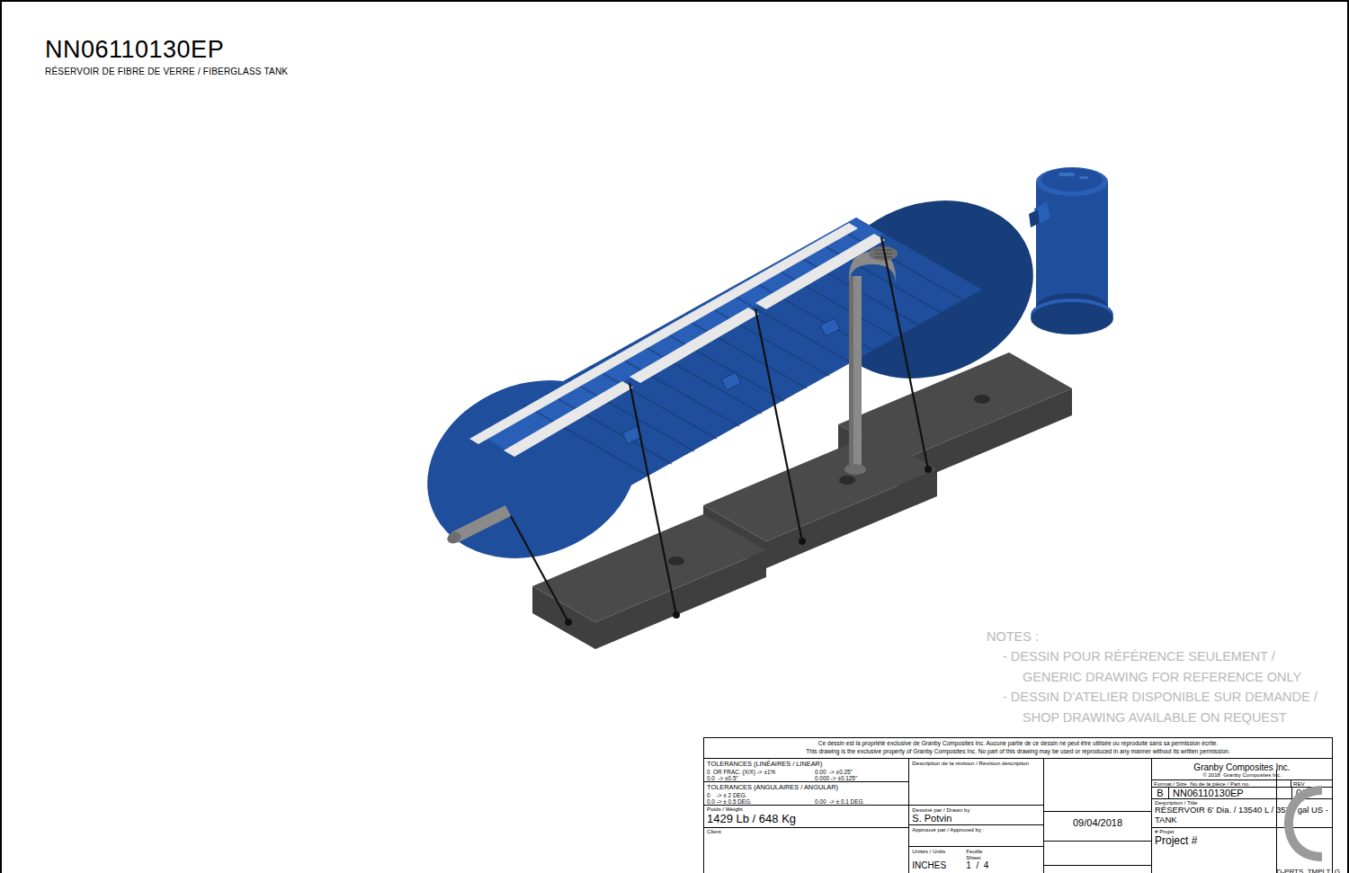NN06110130EP
RÉSERVOIR DE FIBRE DE VERRE / FIBERGLASS TANK
NOTES :
- DESSIN POUR RÉFÉRENCE SEULEMENT /
GENERIC DRAWING FOR REFERENCE ONLY
- DESSIN D'ATELIER DISPONIBLE SUR DEMANDE /
SHOP DRAWING AVAILABLE ON REQUEST
Ce dessin est la propriété exclusive de Granby Composites Inc. Aucune partie de ce dessin ne peut être utilisée ou reproduite sans sa permission écrite.
This drawing is the exclusive property of Granby Composites Inc. No part of this drawing may be used or reproduced in any manner without its written permission.
TOLERANCES (LINÉAIRES / LINEAR)
0 OR FRAC. (X/X) -> ±1% 0.00 -> ±0.25"
0.0 -> ±0.5"0.000 -> ±0.125"
TOLERANCES (ANGULAIRES / ANGULAR)
0 -> ± 2 DEG.
0.0 -> ± 0.5 DEG. 0.00 -> ± 0.1 DEG.
Poids / Weight
1429 Lb / 648 Kg
Client
Description de la révision / Revision description
Dessiné par / Drawn by
S. Potvin
Approuvé par / Approved by :
Unités / Units Feuille
Sheet
INCHES 1 / 4
09/04/2018
Granby Composites Inc.
© 2018 Granby Composites Inc.
Format / Size No de la pièce / Part no.
REV
B
NN06110130EP
01 .
Description / Title
RÉSERVOIR 6' Dia. / 13540 L / 3577 gal US -
TANK
# Projet
Project #
D-PRTS_TMPLT_G